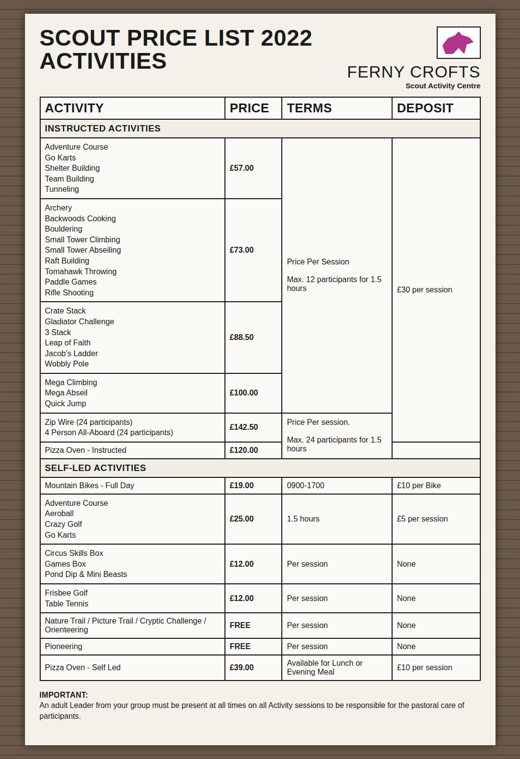Scout Price List 2022
Activities
Ferny Crofts
Scout Activity Centre
Scout Price List 2022 – Activities
| Activity | Price | Terms | Deposit |
| --- | --- | --- | --- |
| Instructed Activities |
| Adventure Course Go Karts Shelter Building Team Building Tunneling | £57.00 | Price Per Session Max. 12 participants for 1.5 hours | £30 per session |
| Archery Backwoods Cooking Bouldering Small Tower Climbing Small Tower Abseiling Raft Building Tomahawk Throwing Paddle Games Rifle Shooting | £73.00 |
| Crate Stack Gladiator Challenge 3 Stack Leap of Faith Jacob’s Ladder Wobbly Pole | £88.50 |
| Mega Climbing Mega Abseil Quick Jump | £100.00 |
| Zip Wire (24 participants) 4 Person All-Aboard (24 participants) | £142.50 | Price Per session. Max. 24 participants for 1.5 hours |
| Pizza Oven - Instructed | £120.00 | |
| Self-Led Activities |
| Mountain Bikes - Full Day | £19.00 | 0900-1700 | £10 per Bike |
| Adventure Course Aeroball Crazy Golf Go Karts | £25.00 | 1.5 hours | £5 per session |
| Circus Skills Box Games Box Pond Dip & Mini Beasts | £12.00 | Per session | None |
| Frisbee Golf Table Tennis | £12.00 | Per session | None |
| Nature Trail / Picture Trail / Cryptic Challenge / Orienteering | FREE | Per session | None |
| Pioneering | FREE | Per session | None |
| Pizza Oven - Self Led | £39.00 | Available for Lunch or Evening Meal | £10 per session |
Important: An adult Leader from your group must be present at all times on all Activity sessions to be responsible for the pastoral care of participants.